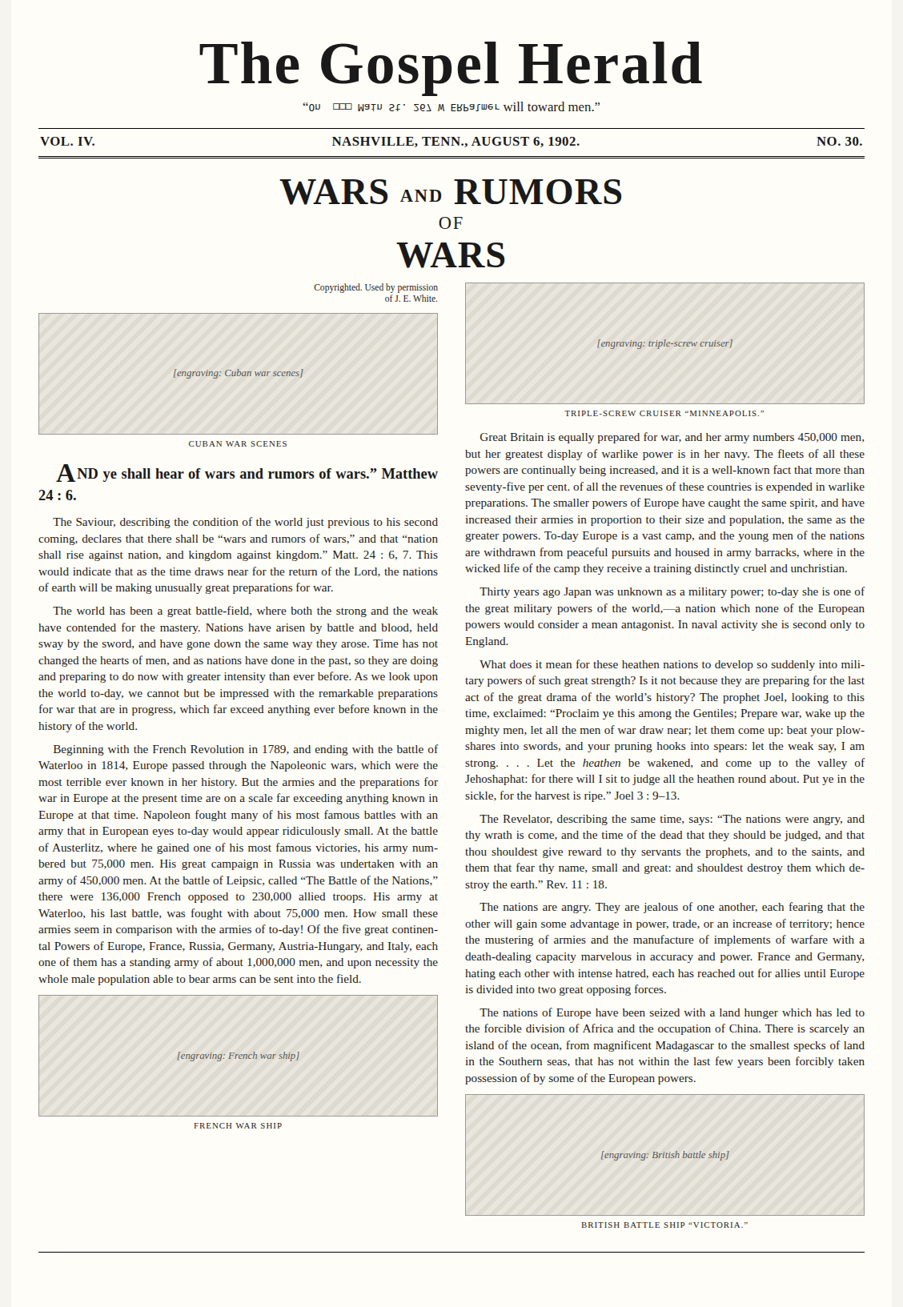The Gospel Herald
“On □□□ Main St. 267 W ERPalmer will toward men.”
VOL. IV. NASHVILLE, TENN., AUGUST 6, 1902. NO. 30.
WARS AND RUMORS OF WARS
Copyrighted. Used by permission
of J. E. White.
[engraving: Cuban war scenes]
Cuban War Scenes
AND ye shall hear of wars and rumors of wars.” Matthew 24 : 6.
The Saviour, describing the condition of the world just previous to his second coming, declares that there shall be “wars and rumors of wars,” and that “nation shall rise against nation, and kingdom against kingdom.” Matt. 24 : 6, 7. This would indicate that as the time draws near for the return of the Lord, the nations of earth will be making unusually great preparations for war.
The world has been a great battle-field, where both the strong and the weak have contended for the mastery. Nations have arisen by battle and blood, held sway by the sword, and have gone down the same way they arose. Time has not changed the hearts of men, and as nations have done in the past, so they are doing and preparing to do now with greater intensity than ever before. As we look upon the world to-day, we cannot but be impressed with the remarkable preparations for war that are in progress, which far exceed anything ever before known in the history of the world.
Beginning with the French Revolution in 1789, and ending with the battle of Waterloo in 1814, Europe passed through the Napoleonic wars, which were the most terrible ever known in her history. But the armies and the preparations for war in Europe at the present time are on a scale far exceeding anything known in Europe at that time. Napoleon fought many of his most famous battles with an army that in European eyes to-day would appear ridiculously small. At the battle of Austerlitz, where he gained one of his most famous victories, his army numbered but 75,000 men. His great campaign in Russia was undertaken with an army of 450,000 men. At the battle of Leipsic, called “The Battle of the Nations,” there were 136,000 French opposed to 230,000 allied troops. His army at Waterloo, his last battle, was fought with about 75,000 men. How small these armies seem in comparison with the armies of to-day! Of the five great continental Powers of Europe, France, Russia, Germany, Austria-Hungary, and Italy, each one of them has a standing army of about 1,000,000 men, and upon necessity the whole male population able to bear arms can be sent into the field.
[engraving: French war ship]
French War Ship
[engraving: triple-screw cruiser]
Triple-Screw Cruiser “Minneapolis.”
Great Britain is equally prepared for war, and her army numbers 450,000 men, but her greatest display of warlike power is in her navy. The fleets of all these powers are continually being increased, and it is a well-known fact that more than seventy-five per cent. of all the revenues of these countries is expended in warlike preparations. The smaller powers of Europe have caught the same spirit, and have increased their armies in proportion to their size and population, the same as the greater powers. To-day Europe is a vast camp, and the young men of the nations are withdrawn from peaceful pursuits and housed in army barracks, where in the wicked life of the camp they receive a training distinctly cruel and unchristian.
Thirty years ago Japan was unknown as a military power; to-day she is one of the great military powers of the world,—a nation which none of the European powers would consider a mean antagonist. In naval activity she is second only to England.
What does it mean for these heathen nations to develop so suddenly into military powers of such great strength? Is it not because they are preparing for the last act of the great drama of the world’s history? The prophet Joel, looking to this time, exclaimed: “Proclaim ye this among the Gentiles; Prepare war, wake up the mighty men, let all the men of war draw near; let them come up: beat your plowshares into swords, and your pruning hooks into spears: let the weak say, I am strong. . . . Let the heathen be wakened, and come up to the valley of Jehoshaphat: for there will I sit to judge all the heathen round about. Put ye in the sickle, for the harvest is ripe.” Joel 3 : 9–13.
The Revelator, describing the same time, says: “The nations were angry, and thy wrath is come, and the time of the dead that they should be judged, and that thou shouldest give reward to thy servants the prophets, and to the saints, and them that fear thy name, small and great: and shouldest destroy them which destroy the earth.” Rev. 11 : 18.
The nations are angry. They are jealous of one another, each fearing that the other will gain some advantage in power, trade, or an increase of territory; hence the mustering of armies and the manufacture of implements of warfare with a death-dealing capacity marvelous in accuracy and power. France and Germany, hating each other with intense hatred, each has reached out for allies until Europe is divided into two great opposing forces.
The nations of Europe have been seized with a land hunger which has led to the forcible division of Africa and the occupation of China. There is scarcely an island of the ocean, from magnificent Madagascar to the smallest specks of land in the Southern seas, that has not within the last few years been forcibly taken possession of by some of the European powers.
[engraving: British battle ship]
British Battle Ship “Victoria.”